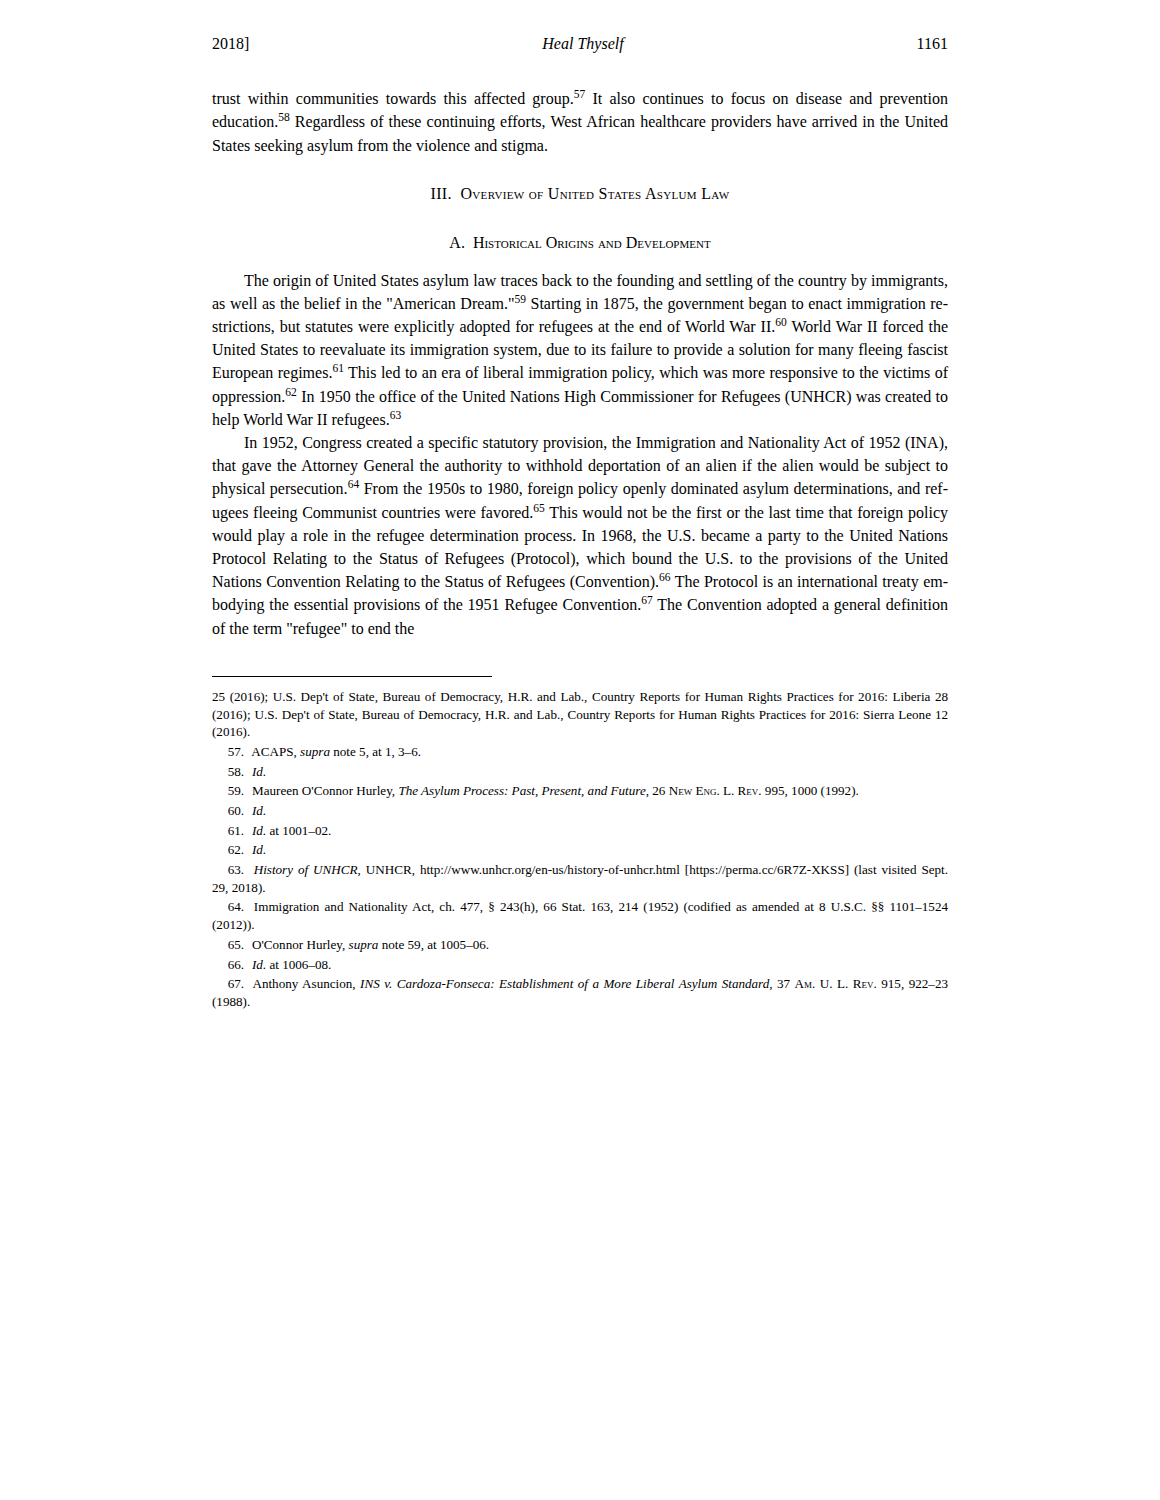2018] Heal Thyself 1161
trust within communities towards this affected group.57 It also continues to focus on disease and prevention education.58 Regardless of these continuing efforts, West African healthcare providers have arrived in the United States seeking asylum from the violence and stigma.
III. Overview of United States Asylum Law
A. Historical Origins and Development
The origin of United States asylum law traces back to the founding and settling of the country by immigrants, as well as the belief in the "American Dream."59 Starting in 1875, the government began to enact immigration restrictions, but statutes were explicitly adopted for refugees at the end of World War II.60 World War II forced the United States to reevaluate its immigration system, due to its failure to provide a solution for many fleeing fascist European regimes.61 This led to an era of liberal immigration policy, which was more responsive to the victims of oppression.62 In 1950 the office of the United Nations High Commissioner for Refugees (UNHCR) was created to help World War II refugees.63
In 1952, Congress created a specific statutory provision, the Immigration and Nationality Act of 1952 (INA), that gave the Attorney General the authority to withhold deportation of an alien if the alien would be subject to physical persecution.64 From the 1950s to 1980, foreign policy openly dominated asylum determinations, and refugees fleeing Communist countries were favored.65 This would not be the first or the last time that foreign policy would play a role in the refugee determination process. In 1968, the U.S. became a party to the United Nations Protocol Relating to the Status of Refugees (Protocol), which bound the U.S. to the provisions of the United Nations Convention Relating to the Status of Refugees (Convention).66 The Protocol is an international treaty embodying the essential provisions of the 1951 Refugee Convention.67 The Convention adopted a general definition of the term "refugee" to end the
25 (2016); U.S. Dep't of State, Bureau of Democracy, H.R. and Lab., Country Reports for Human Rights Practices for 2016: Liberia 28 (2016); U.S. Dep't of State, Bureau of Democracy, H.R. and Lab., Country Reports for Human Rights Practices for 2016: Sierra Leone 12 (2016).
57. ACAPS, supra note 5, at 1, 3–6.
58. Id.
59. Maureen O'Connor Hurley, The Asylum Process: Past, Present, and Future, 26 New Eng. L. Rev. 995, 1000 (1992).
60. Id.
61. Id. at 1001–02.
62. Id.
63. History of UNHCR, UNHCR, http://www.unhcr.org/en-us/history-of-unhcr.html [https://perma.cc/6R7Z-XKSS] (last visited Sept. 29, 2018).
64. Immigration and Nationality Act, ch. 477, § 243(h), 66 Stat. 163, 214 (1952) (codified as amended at 8 U.S.C. §§ 1101–1524 (2012)).
65. O'Connor Hurley, supra note 59, at 1005–06.
66. Id. at 1006–08.
67. Anthony Asuncion, INS v. Cardoza-Fonseca: Establishment of a More Liberal Asylum Standard, 37 Am. U. L. Rev. 915, 922–23 (1988).